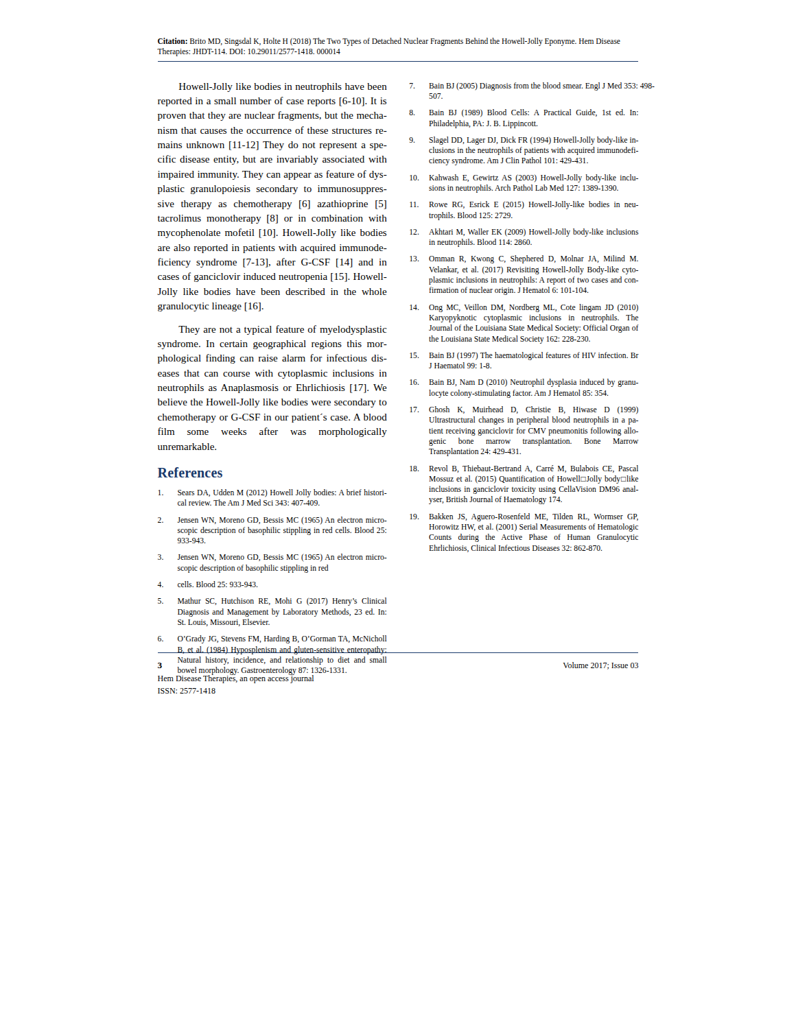Citation: Brito MD, Singsdal K, Holte H (2018) The Two Types of Detached Nuclear Fragments Behind the Howell-Jolly Eponyme. Hem Disease Therapies: JHDT-114. DOI: 10.29011/2577-1418. 000014
Howell-Jolly like bodies in neutrophils have been reported in a small number of case reports [6-10]. It is proven that they are nuclear fragments, but the mechanism that causes the occurrence of these structures remains unknown [11-12] They do not represent a specific disease entity, but are invariably associated with impaired immunity. They can appear as feature of dysplastic granulopoiesis secondary to immunosuppressive therapy as chemotherapy [6] azathioprine [5] tacrolimus monotherapy [8] or in combination with mycophenolate mofetil [10]. Howell-Jolly like bodies are also reported in patients with acquired immunodeficiency syndrome [7-13], after G-CSF [14] and in cases of ganciclovir induced neutropenia [15]. Howell-Jolly like bodies have been described in the whole granulocytic lineage [16].
They are not a typical feature of myelodysplastic syndrome. In certain geographical regions this morphological finding can raise alarm for infectious diseases that can course with cytoplasmic inclusions in neutrophils as Anaplasmosis or Ehrlichiosis [17]. We believe the Howell-Jolly like bodies were secondary to chemotherapy or G-CSF in our patient´s case. A blood film some weeks after was morphologically unremarkable.
References
Sears DA, Udden M (2012) Howell Jolly bodies: A brief historical review. The Am J Med Sci 343: 407-409.
Jensen WN, Moreno GD, Bessis MC (1965) An electron microscopic description of basophilic stippling in red cells. Blood 25: 933-943.
Jensen WN, Moreno GD, Bessis MC (1965) An electron microscopic description of basophilic stippling in red
cells. Blood 25: 933-943.
Mathur SC, Hutchison RE, Mohi G (2017) Henry’s Clinical Diagnosis and Management by Laboratory Methods, 23 ed. In: St. Louis, Missouri, Elsevier.
O’Grady JG, Stevens FM, Harding B, O’Gorman TA, McNicholl B, et al. (1984) Hyposplenism and gluten-sensitive enteropathy: Natural history, incidence, and relationship to diet and small bowel morphology. Gastroenterology 87: 1326-1331.
Bain BJ (2005) Diagnosis from the blood smear. Engl J Med 353: 498-507.
Bain BJ (1989) Blood Cells: A Practical Guide, 1st ed. In: Philadelphia, PA: J. B. Lippincott.
Slagel DD, Lager DJ, Dick FR (1994) Howell-Jolly body-like inclusions in the neutrophils of patients with acquired immunodeficiency syndrome. Am J Clin Pathol 101: 429-431.
Kahwash E, Gewirtz AS (2003) Howell-Jolly body-like inclusions in neutrophils. Arch Pathol Lab Med 127: 1389-1390.
Rowe RG, Esrick E (2015) Howell-Jolly-like bodies in neutrophils. Blood 125: 2729.
Akhtari M, Waller EK (2009) Howell-Jolly body-like inclusions in neutrophils. Blood 114: 2860.
Omman R, Kwong C, Shephered D, Molnar JA, Milind M. Velankar, et al. (2017) Revisiting Howell-Jolly Body-like cytoplasmic inclusions in neutrophils: A report of two cases and confirmation of nuclear origin. J Hematol 6: 101-104.
Ong MC, Veillon DM, Nordberg ML, Cote lingam JD (2010) Karyopyknotic cytoplasmic inclusions in neutrophils. The Journal of the Louisiana State Medical Society: Official Organ of the Louisiana State Medical Society 162: 228-230.
Bain BJ (1997) The haematological features of HIV infection. Br J Haematol 99: 1-8.
Bain BJ, Nam D (2010) Neutrophil dysplasia induced by granulocyte colony-stimulating factor. Am J Hematol 85: 354.
Ghosh K, Muirhead D, Christie B, Hiwase D (1999) Ultrastructural changes in peripheral blood neutrophils in a patient receiving ganciclovir for CMV pneumonitis following allogenic bone marrow transplantation. Bone Marrow Transplantation 24: 429-431.
Revol B, Thiebaut-Bertrand A, Carré M, Bulabois CE, Pascal Mossuz et al. (2015) Quantification of Howell□Jolly body□like inclusions in ganciclovir toxicity using CellaVision DM96 analyser, British Journal of Haematology 174.
Bakken JS, Aguero-Rosenfeld ME, Tilden RL, Wormser GP, Horowitz HW, et al. (2001) Serial Measurements of Hematologic Counts during the Active Phase of Human Granulocytic Ehrlichiosis, Clinical Infectious Diseases 32: 862-870.
3
Hem Disease Therapies, an open access journal
ISSN: 2577-1418
Volume 2017; Issue 03